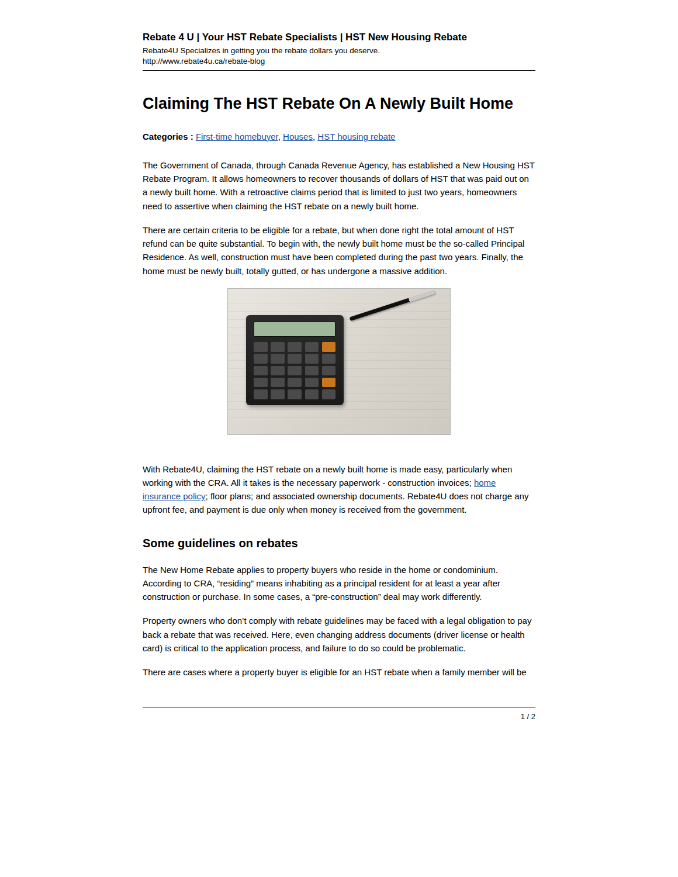Rebate 4 U | Your HST Rebate Specialists | HST New Housing Rebate
Rebate4U Specializes in getting you the rebate dollars you deserve.
http://www.rebate4u.ca/rebate-blog
Claiming The HST Rebate On A Newly Built Home
Categories : First-time homebuyer, Houses, HST housing rebate
The Government of Canada, through Canada Revenue Agency, has established a New Housing HST Rebate Program. It allows homeowners to recover thousands of dollars of HST that was paid out on a newly built home. With a retroactive claims period that is limited to just two years, homeowners need to assertive when claiming the HST rebate on a newly built home.
There are certain criteria to be eligible for a rebate, but when done right the total amount of HST refund can be quite substantial. To begin with, the newly built home must be the so-called Principal Residence. As well, construction must have been completed during the past two years. Finally, the home must be newly built, totally gutted, or has undergone a massive addition.
With Rebate4U, claiming the HST rebate on a newly built home is made easy, particularly when working with the CRA. All it takes is the necessary paperwork - construction invoices; home insurance policy; floor plans; and associated ownership documents. Rebate4U does not charge any upfront fee, and payment is due only when money is received from the government.
Some guidelines on rebates
The New Home Rebate applies to property buyers who reside in the home or condominium. According to CRA, “residing” means inhabiting as a principal resident for at least a year after construction or purchase. In some cases, a “pre-construction” deal may work differently.
Property owners who don’t comply with rebate guidelines may be faced with a legal obligation to pay back a rebate that was received. Here, even changing address documents (driver license or health card) is critical to the application process, and failure to do so could be problematic.
There are cases where a property buyer is eligible for an HST rebate when a family member will be
1 / 2